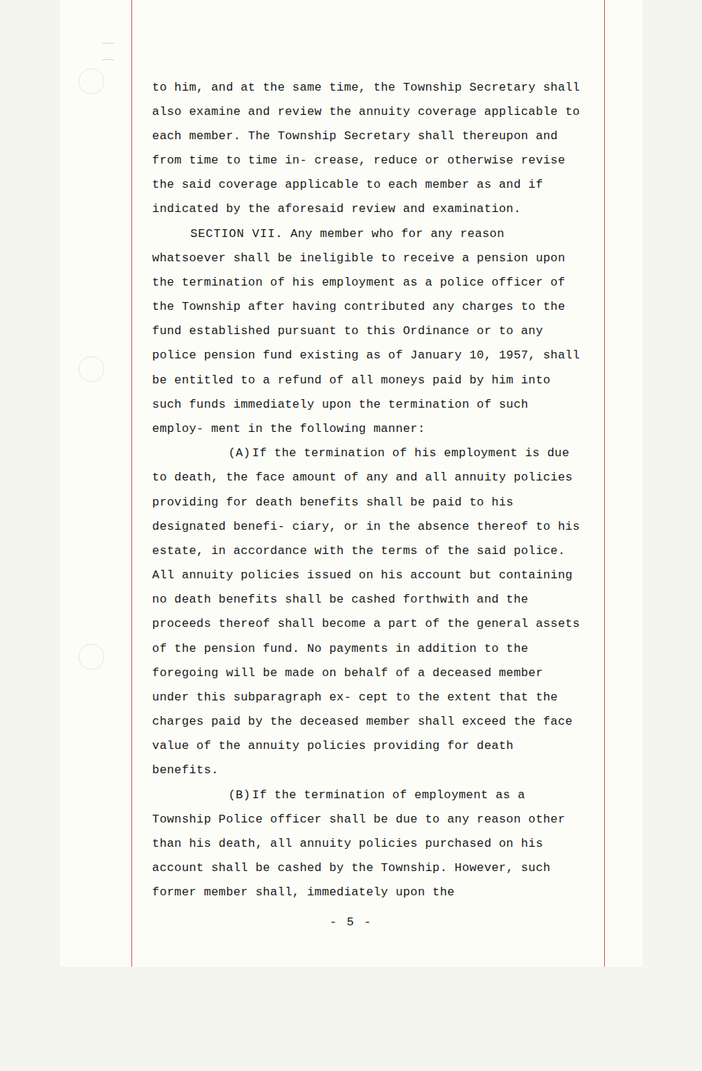to him, and at the same time, the Township Secretary shall also examine and review the annuity coverage applicable to each member. The Township Secretary shall thereupon and from time to time in- crease, reduce or otherwise revise the said coverage applicable to each member as and if indicated by the aforesaid review and examination.
SECTION VII. Any member who for any reason whatsoever shall be ineligible to receive a pension upon the termination of his employment as a police officer of the Township after having contributed any charges to the fund established pursuant to this Ordinance or to any police pension fund existing as of January 10, 1957, shall be entitled to a refund of all moneys paid by him into such funds immediately upon the termination of such employ- ment in the following manner:
(A) If the termination of his employment is due to death, the face amount of any and all annuity policies providing for death benefits shall be paid to his designated benefi- ciary, or in the absence thereof to his estate, in accordance with the terms of the said police. All annuity policies issued on his account but containing no death benefits shall be cashed forthwith and the proceeds thereof shall become a part of the general assets of the pension fund. No payments in addition to the foregoing will be made on behalf of a deceased member under this subparagraph ex- cept to the extent that the charges paid by the deceased member shall exceed the face value of the annuity policies providing for death benefits.
(B) If the termination of employment as a Township Police officer shall be due to any reason other than his death, all annuity policies purchased on his account shall be cashed by the Township. However, such former member shall, immediately upon the
- 5 -